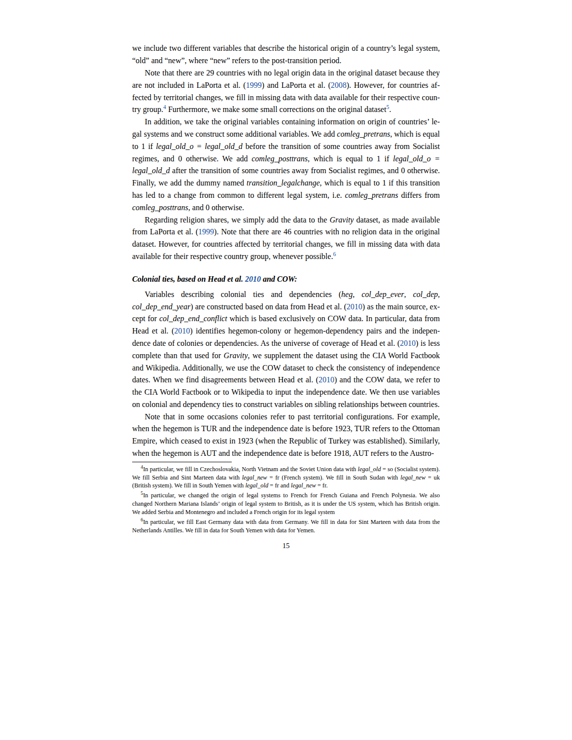we include two different variables that describe the historical origin of a country’s legal system, “old” and “new”, where “new” refers to the post-transition period.
Note that there are 29 countries with no legal origin data in the original dataset because they are not included in LaPorta et al. (1999) and LaPorta et al. (2008). However, for countries affected by territorial changes, we fill in missing data with data available for their respective country group.4 Furthermore, we make some small corrections on the original dataset5.
In addition, we take the original variables containing information on origin of countries’ legal systems and we construct some additional variables. We add comleg_pretrans, which is equal to 1 if legal_old_o = legal_old_d before the transition of some countries away from Socialist regimes, and 0 otherwise. We add comleg_posttrans, which is equal to 1 if legal_old_o = legal_old_d after the transition of some countries away from Socialist regimes, and 0 otherwise. Finally, we add the dummy named transition_legalchange, which is equal to 1 if this transition has led to a change from common to different legal system, i.e. comleg_pretrans differs from comleg_posttrans, and 0 otherwise.
Regarding religion shares, we simply add the data to the Gravity dataset, as made available from LaPorta et al. (1999). Note that there are 46 countries with no religion data in the original dataset. However, for countries affected by territorial changes, we fill in missing data with data available for their respective country group, whenever possible.6
Colonial ties, based on Head et al. 2010 and COW:
Variables describing colonial ties and dependencies (heg, col_dep_ever, col_dep, col_dep_end_year) are constructed based on data from Head et al. (2010) as the main source, except for col_dep_end_conflict which is based exclusively on COW data. In particular, data from Head et al. (2010) identifies hegemon-colony or hegemon-dependency pairs and the independence date of colonies or dependencies. As the universe of coverage of Head et al. (2010) is less complete than that used for Gravity, we supplement the dataset using the CIA World Factbook and Wikipedia. Additionally, we use the COW dataset to check the consistency of independence dates. When we find disagreements between Head et al. (2010) and the COW data, we refer to the CIA World Factbook or to Wikipedia to input the independence date. We then use variables on colonial and dependency ties to construct variables on sibling relationships between countries.
Note that in some occasions colonies refer to past territorial configurations. For example, when the hegemon is TUR and the independence date is before 1923, TUR refers to the Ottoman Empire, which ceased to exist in 1923 (when the Republic of Turkey was established). Similarly, when the hegemon is AUT and the independence date is before 1918, AUT refers to the Austro-
4In particular, we fill in Czechoslovakia, North Vietnam and the Soviet Union data with legal_old = so (Socialist system). We fill Serbia and Sint Marteen data with legal_new = fr (French system). We fill in South Sudan with legal_new = uk (British system). We fill in South Yemen with legal_old = fr and legal_new = fr.
5In particular, we changed the origin of legal systems to French for French Guiana and French Polynesia. We also changed Northern Mariana Islands’ origin of legal system to British, as it is under the US system, which has British origin. We added Serbia and Montenegro and included a French origin for its legal system
6In particular, we fill East Germany data with data from Germany. We fill in data for Sint Marteen with data from the Netherlands Antilles. We fill in data for South Yemen with data for Yemen.
15